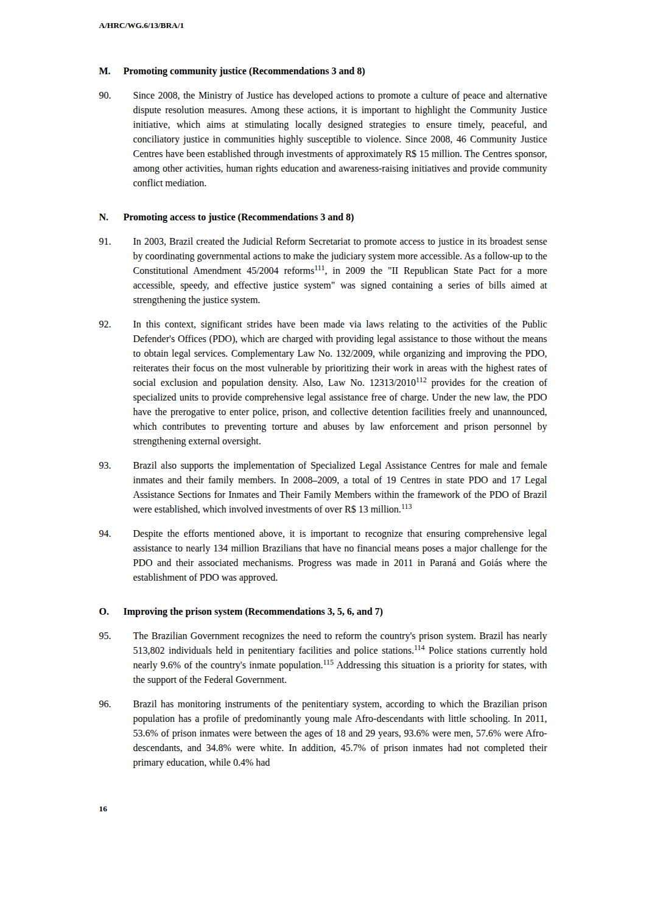A/HRC/WG.6/13/BRA/1
M. Promoting community justice (Recommendations 3 and 8)
90. Since 2008, the Ministry of Justice has developed actions to promote a culture of peace and alternative dispute resolution measures. Among these actions, it is important to highlight the Community Justice initiative, which aims at stimulating locally designed strategies to ensure timely, peaceful, and conciliatory justice in communities highly susceptible to violence. Since 2008, 46 Community Justice Centres have been established through investments of approximately R$ 15 million. The Centres sponsor, among other activities, human rights education and awareness-raising initiatives and provide community conflict mediation.
N. Promoting access to justice (Recommendations 3 and 8)
91. In 2003, Brazil created the Judicial Reform Secretariat to promote access to justice in its broadest sense by coordinating governmental actions to make the judiciary system more accessible. As a follow-up to the Constitutional Amendment 45/2004 reforms111, in 2009 the "II Republican State Pact for a more accessible, speedy, and effective justice system" was signed containing a series of bills aimed at strengthening the justice system.
92. In this context, significant strides have been made via laws relating to the activities of the Public Defender's Offices (PDO), which are charged with providing legal assistance to those without the means to obtain legal services. Complementary Law No. 132/2009, while organizing and improving the PDO, reiterates their focus on the most vulnerable by prioritizing their work in areas with the highest rates of social exclusion and population density. Also, Law No. 12313/2010112 provides for the creation of specialized units to provide comprehensive legal assistance free of charge. Under the new law, the PDO have the prerogative to enter police, prison, and collective detention facilities freely and unannounced, which contributes to preventing torture and abuses by law enforcement and prison personnel by strengthening external oversight.
93. Brazil also supports the implementation of Specialized Legal Assistance Centres for male and female inmates and their family members. In 2008–2009, a total of 19 Centres in state PDO and 17 Legal Assistance Sections for Inmates and Their Family Members within the framework of the PDO of Brazil were established, which involved investments of over R$ 13 million.113
94. Despite the efforts mentioned above, it is important to recognize that ensuring comprehensive legal assistance to nearly 134 million Brazilians that have no financial means poses a major challenge for the PDO and their associated mechanisms. Progress was made in 2011 in Paraná and Goiás where the establishment of PDO was approved.
O. Improving the prison system (Recommendations 3, 5, 6, and 7)
95. The Brazilian Government recognizes the need to reform the country's prison system. Brazil has nearly 513,802 individuals held in penitentiary facilities and police stations.114 Police stations currently hold nearly 9.6% of the country's inmate population.115 Addressing this situation is a priority for states, with the support of the Federal Government.
96. Brazil has monitoring instruments of the penitentiary system, according to which the Brazilian prison population has a profile of predominantly young male Afro-descendants with little schooling. In 2011, 53.6% of prison inmates were between the ages of 18 and 29 years, 93.6% were men, 57.6% were Afro-descendants, and 34.8% were white. In addition, 45.7% of prison inmates had not completed their primary education, while 0.4% had
16